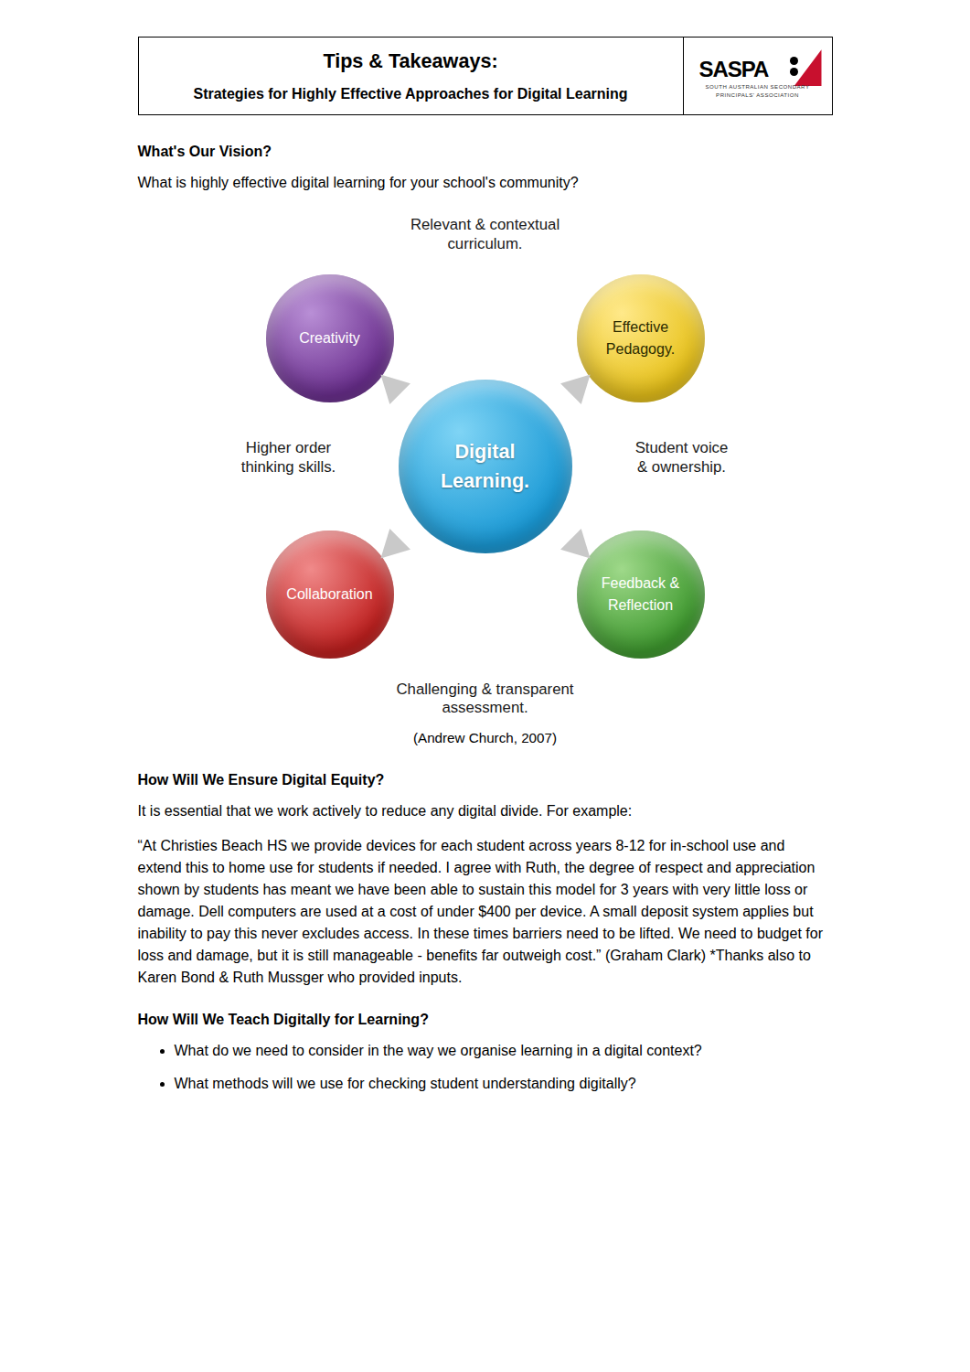Tips & Takeaways:
Strategies for Highly Effective Approaches for Digital Learning
SASPA SOUTH AUSTRALIAN SECONDARY PRINCIPALS' ASSOCIATION
What's Our Vision?
What is highly effective digital learning for your school's community?
Relevant & contextual
curriculum.
Higher order
thinking skills.
Student voice
& ownership.
Challenging & transparent
assessment.
Creativity
Effective
Pedagogy.
Collaboration
Feedback &
Reflection
Digital
Learning.
(Andrew Church, 2007)
How Will We Ensure Digital Equity?
It is essential that we work actively to reduce any digital divide. For example:
“At Christies Beach HS we provide devices for each student across years 8-12 for in-school use and extend this to home use for students if needed. I agree with Ruth, the degree of respect and appreciation shown by students has meant we have been able to sustain this model for 3 years with very little loss or damage. Dell computers are used at a cost of under $400 per device. A small deposit system applies but inability to pay this never excludes access. In these times barriers need to be lifted. We need to budget for loss and damage, but it is still manageable - benefits far outweigh cost.” (Graham Clark) *Thanks also to Karen Bond & Ruth Mussger who provided inputs.
How Will We Teach Digitally for Learning?
What do we need to consider in the way we organise learning in a digital context?
What methods will we use for checking student understanding digitally?